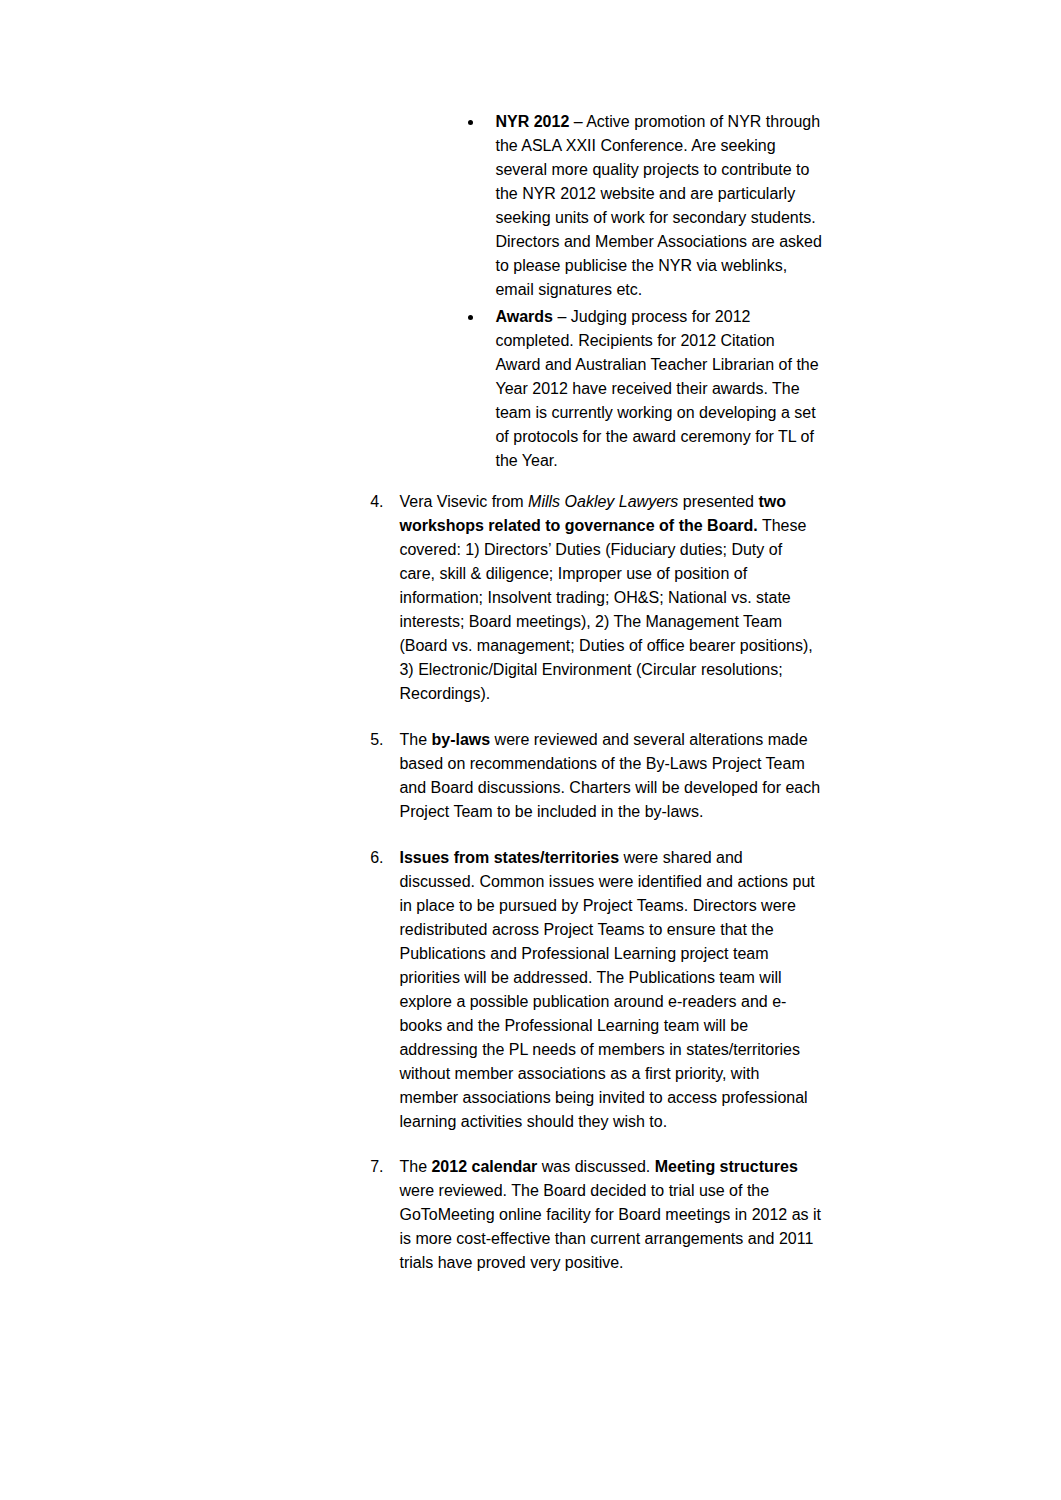NYR 2012 – Active promotion of NYR through the ASLA XXII Conference. Are seeking several more quality projects to contribute to the NYR 2012 website and are particularly seeking units of work for secondary students. Directors and Member Associations are asked to please publicise the NYR via weblinks, email signatures etc.
Awards – Judging process for 2012 completed. Recipients for 2012 Citation Award and Australian Teacher Librarian of the Year 2012 have received their awards. The team is currently working on developing a set of protocols for the award ceremony for TL of the Year.
Vera Visevic from Mills Oakley Lawyers presented two workshops related to governance of the Board. These covered: 1) Directors’ Duties (Fiduciary duties; Duty of care, skill & diligence; Improper use of position of information; Insolvent trading; OH&S; National vs. state interests; Board meetings), 2) The Management Team (Board vs. management; Duties of office bearer positions), 3) Electronic/Digital Environment (Circular resolutions; Recordings).
The by-laws were reviewed and several alterations made based on recommendations of the By-Laws Project Team and Board discussions. Charters will be developed for each Project Team to be included in the by-laws.
Issues from states/territories were shared and discussed. Common issues were identified and actions put in place to be pursued by Project Teams. Directors were redistributed across Project Teams to ensure that the Publications and Professional Learning project team priorities will be addressed. The Publications team will explore a possible publication around e-readers and e-books and the Professional Learning team will be addressing the PL needs of members in states/territories without member associations as a first priority, with member associations being invited to access professional learning activities should they wish to.
The 2012 calendar was discussed. Meeting structures were reviewed. The Board decided to trial use of the GoToMeeting online facility for Board meetings in 2012 as it is more cost-effective than current arrangements and 2011 trials have proved very positive.